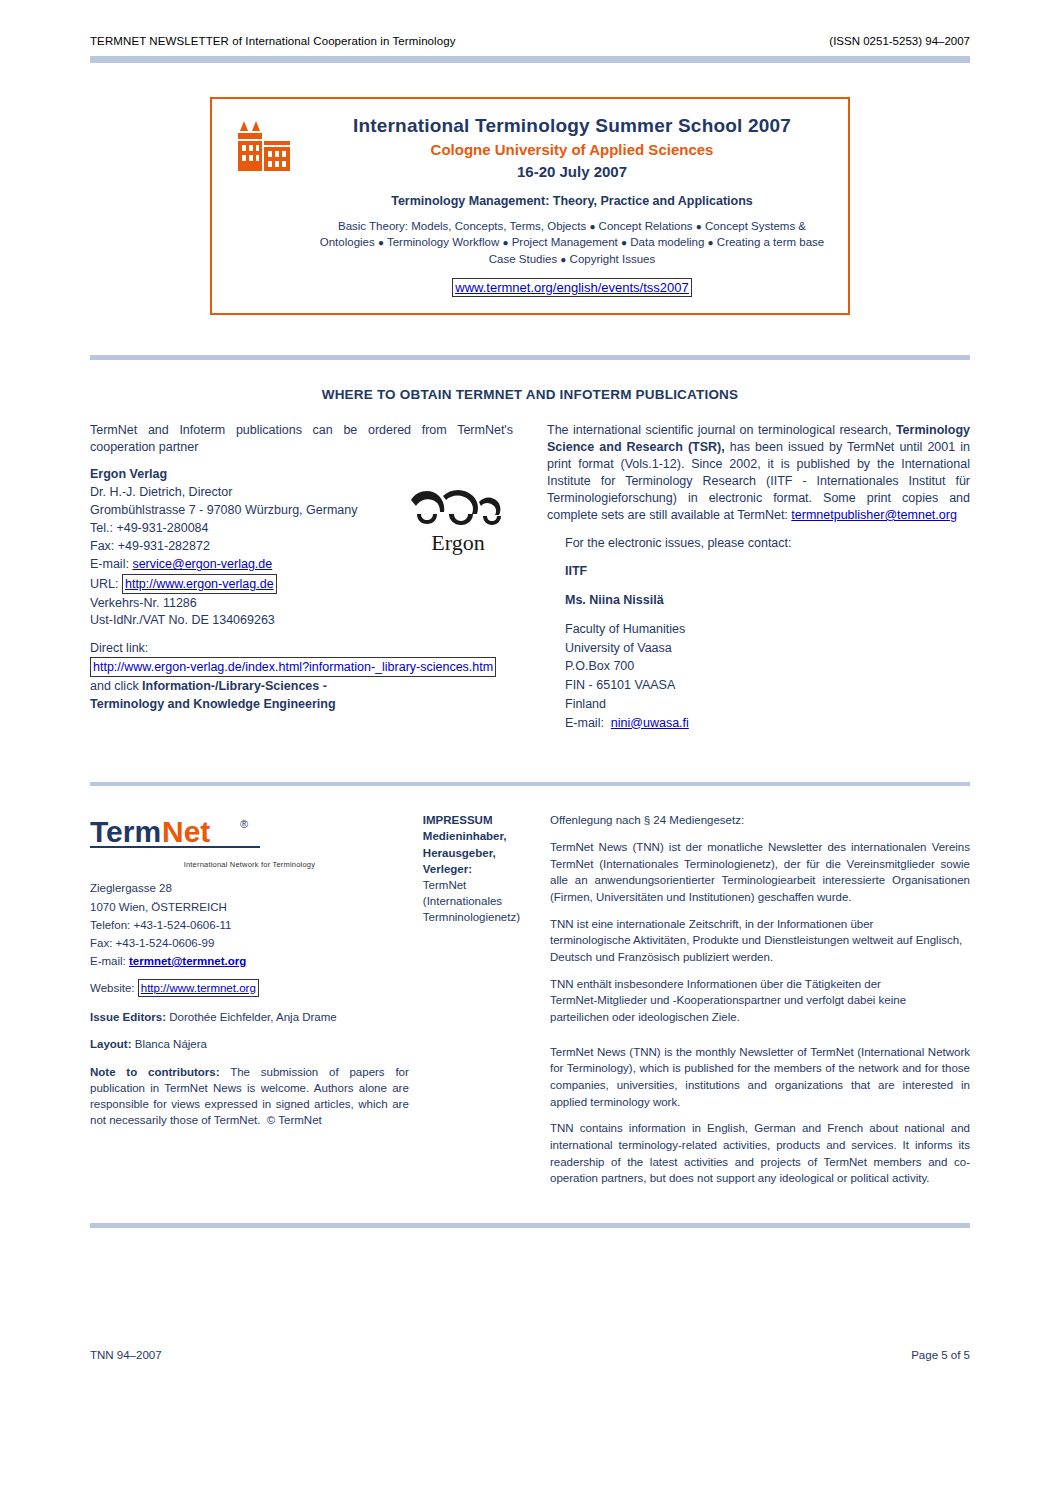TERMNET NEWSLETTER of International Cooperation in Terminology
(ISSN 0251-5253) 94–2007
International Terminology Summer School 2007
Cologne University of Applied Sciences
16-20 July 2007
Terminology Management: Theory, Practice and Applications
Basic Theory: Models, Concepts, Terms, Objects ● Concept Relations ● Concept Systems & Ontologies ● Terminology Workflow ● Project Management ● Data modeling ● Creating a term base Case Studies ● Copyright Issues
www.termnet.org/english/events/tss2007
WHERE TO OBTAIN TERMNET AND INFOTERM PUBLICATIONS
TermNet and Infoterm publications can be ordered from TermNet's cooperation partner
Ergon Verlag
Dr. H.-J. Dietrich, Director
Grombühlstrasse 7 - 97080 Würzburg, Germany
Tel.: +49-931-280084
Fax: +49-931-282872
E-mail: service@ergon-verlag.de
URL: http://www.ergon-verlag.de
Verkehrs-Nr. 11286
Ergon
Ust-IdNr./VAT No. DE 134069263
Direct link: http://www.ergon-verlag.de/index.html?information-_library-sciences.htm
and click Information-/Library-Sciences -
Terminology and Knowledge Engineering
The international scientific journal on terminological research, Terminology Science and Research (TSR), has been issued by TermNet until 2001 in print format (Vols.1-12). Since 2002, it is published by the International Institute for Terminology Research (IITF - Internationales Institut für Terminologieforschung) in electronic format. Some print copies and complete sets are still available at TermNet: termnetpublisher@temnet.org
For the electronic issues, please contact:
IITF
Ms. Niina Nissilä
Faculty of Humanities
University of Vaasa
P.O.Box 700
FIN - 65101 VAASA
Finland
E-mail: nini@uwasa.fi
Term Net ®
International Network for Terminology
Zieglergasse 28
1070 Wien, ÖSTERREICH
Telefon: +43-1-524-0606-11
Fax: +43-1-524-0606-99
E-mail: termnet@termnet.org
Website: http://www.termnet.org
Issue Editors: Dorothée Eichfelder, Anja Drame
Layout: Blanca Nájera
Note to contributors: The submission of papers for publication in TermNet News is welcome. Authors alone are responsible for views expressed in signed articles, which are not necessarily those of TermNet. © TermNet
IMPRESSUM
Medieninhaber, Herausgeber, Verleger:
TermNet (Internationales Termninologienetz)
Offenlegung nach § 24 Mediengesetz:
TermNet News (TNN) ist der monatliche Newsletter des internationalen Vereins TermNet (Internationales Terminologienetz), der für die Vereinsmitglieder sowie alle an anwendungsorientierter Terminologiearbeit interessierte Organisationen (Firmen, Universitäten und Institutionen) geschaffen wurde.
TNN ist eine internationale Zeitschrift, in der Informationen über
terminologische Aktivitäten, Produkte und Dienstleistungen weltweit auf Englisch, Deutsch und Französisch publiziert werden.
TNN enthält insbesondere Informationen über die Tätigkeiten der
TermNet-Mitglieder und -Kooperationspartner und verfolgt dabei keine
parteilichen oder ideologischen Ziele.
TermNet News (TNN) is the monthly Newsletter of TermNet (International Network for Terminology), which is published for the members of the network and for those companies, universities, institutions and organizations that are interested in applied terminology work.
TNN contains information in English, German and French about national and international terminology-related activities, products and services. It informs its readership of the latest activities and projects of TermNet members and co-operation partners, but does not support any ideological or political activity.
TNN 94–2007
Page 5 of 5